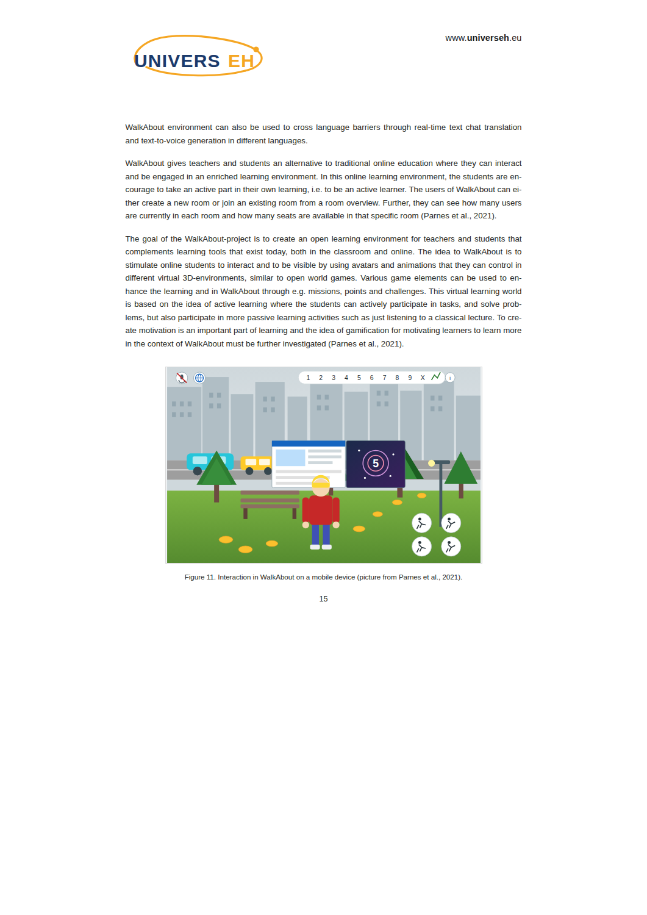UNIVERS EH
www.universeh.eu
WalkAbout environment can also be used to cross language barriers through real-time text chat translation and text-to-voice generation in different languages.
WalkAbout gives teachers and students an alternative to traditional online education where they can interact and be engaged in an enriched learning environment. In this online learning environment, the students are encourage to take an active part in their own learning, i.e. to be an active learner. The users of WalkAbout can either create a new room or join an existing room from a room overview. Further, they can see how many users are currently in each room and how many seats are available in that specific room (Parnes et al., 2021).
The goal of the WalkAbout-project is to create an open learning environment for teachers and students that complements learning tools that exist today, both in the classroom and online. The idea to WalkAbout is to stimulate online students to interact and to be visible by using avatars and animations that they can control in different virtual 3D-environments, similar to open world games. Various game elements can be used to enhance the learning and in WalkAbout through e.g. missions, points and challenges. This virtual learning world is based on the idea of active learning where the students can actively participate in tasks, and solve problems, but also participate in more passive learning activities such as just listening to a classical lecture. To create motivation is an important part of learning and the idea of gamification for motivating learners to learn more in the context of WalkAbout must be further investigated (Parnes et al., 2021).
5 1 2 3 4 5 6 7 8 9 X i
Figure 11. Interaction in WalkAbout on a mobile device (picture from Parnes et al., 2021).
15